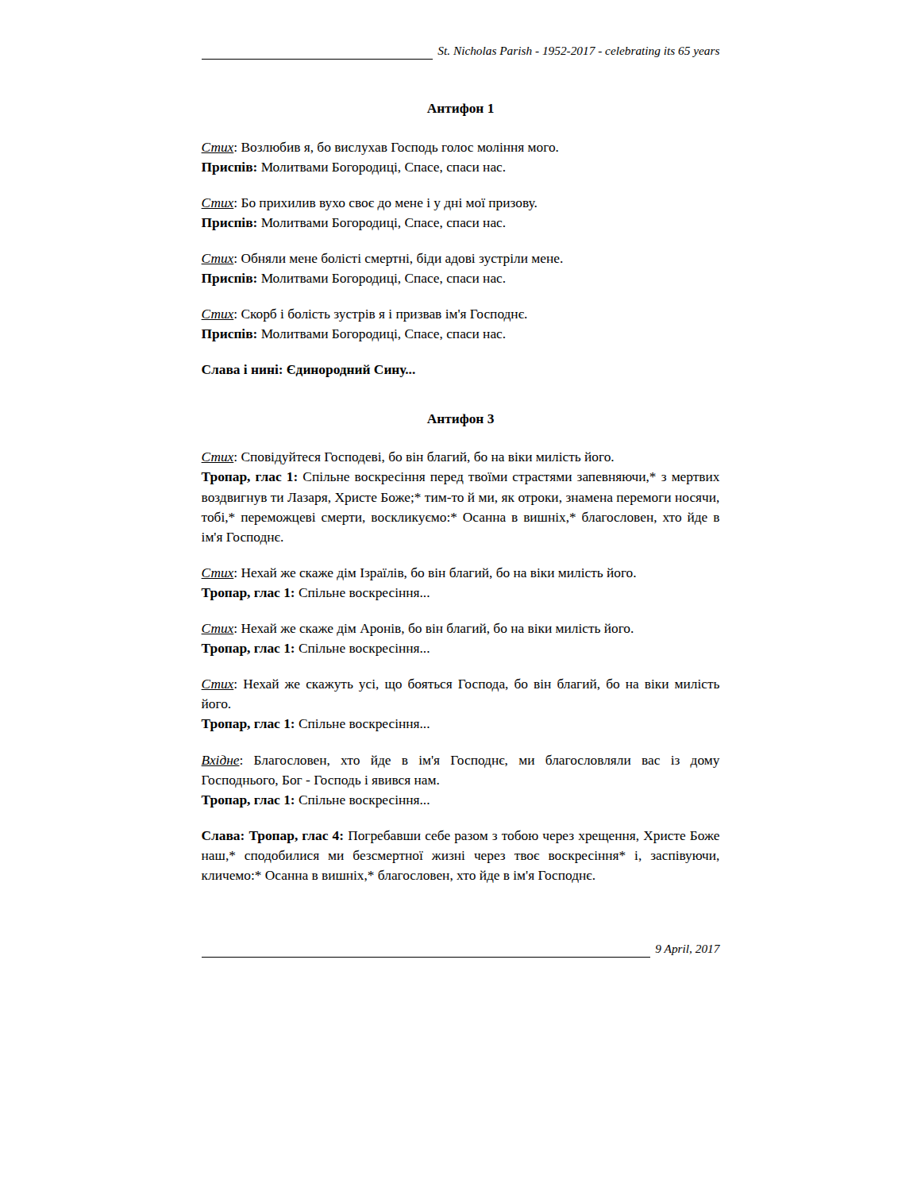St. Nicholas Parish - 1952-2017 - celebrating its 65 years
Антифон 1
Стих: Возлюбив я, бо вислухав Господь голос моління мого.
Приспів: Молитвами Богородиці, Спасе, спаси нас.
Стих: Бо прихилив вухо своє до мене і у дні мої призову.
Приспів: Молитвами Богородиці, Спасе, спаси нас.
Стих: Обняли мене болісті смертні, біди адові зустріли мене.
Приспів: Молитвами Богородиці, Спасе, спаси нас.
Стих: Скорб і болість зустрів я і призвав ім'я Господнє.
Приспів: Молитвами Богородиці, Спасе, спаси нас.
Слава і нині: Єдинородний Сину...
Антифон 3
Стих: Сповідуйтеся Господеві, бо він благий, бо на віки милість його.
Тропар, глас 1: Спільне воскресіння перед твоїми страстями запевняючи,* з мертвих воздвигнув ти Лазаря, Христе Боже;* тим-то й ми, як отроки, знамена перемоги носячи, тобі,* переможцеві смерти, воскликуємо:* Осанна в вишніх,* благословен, хто йде в ім'я Господнє.
Стих: Нехай же скаже дім Ізраїлів, бо він благий, бо на віки милість його.
Тропар, глас 1: Спільне воскресіння...
Стих: Нехай же скаже дім Аронів, бо він благий, бо на віки милість його.
Тропар, глас 1: Спільне воскресіння...
Стих: Нехай же скажуть усі, що бояться Господа, бо він благий, бо на віки милість його.
Тропар, глас 1: Спільне воскресіння...
Вхідне: Благословен, хто йде в ім'я Господнє, ми благословляли вас із дому Господнього, Бог - Господь і явився нам.
Тропар, глас 1: Спільне воскресіння...
Слава: Тропар, глас 4: Погребавши себе разом з тобою через хрещення, Христе Боже наш,* сподобилися ми безсмертної жизні через твоє воскресіння* і, заспівуючи, кличемо:* Осанна в вишніх,* благословен, хто йде в ім'я Господнє.
9 April, 2017